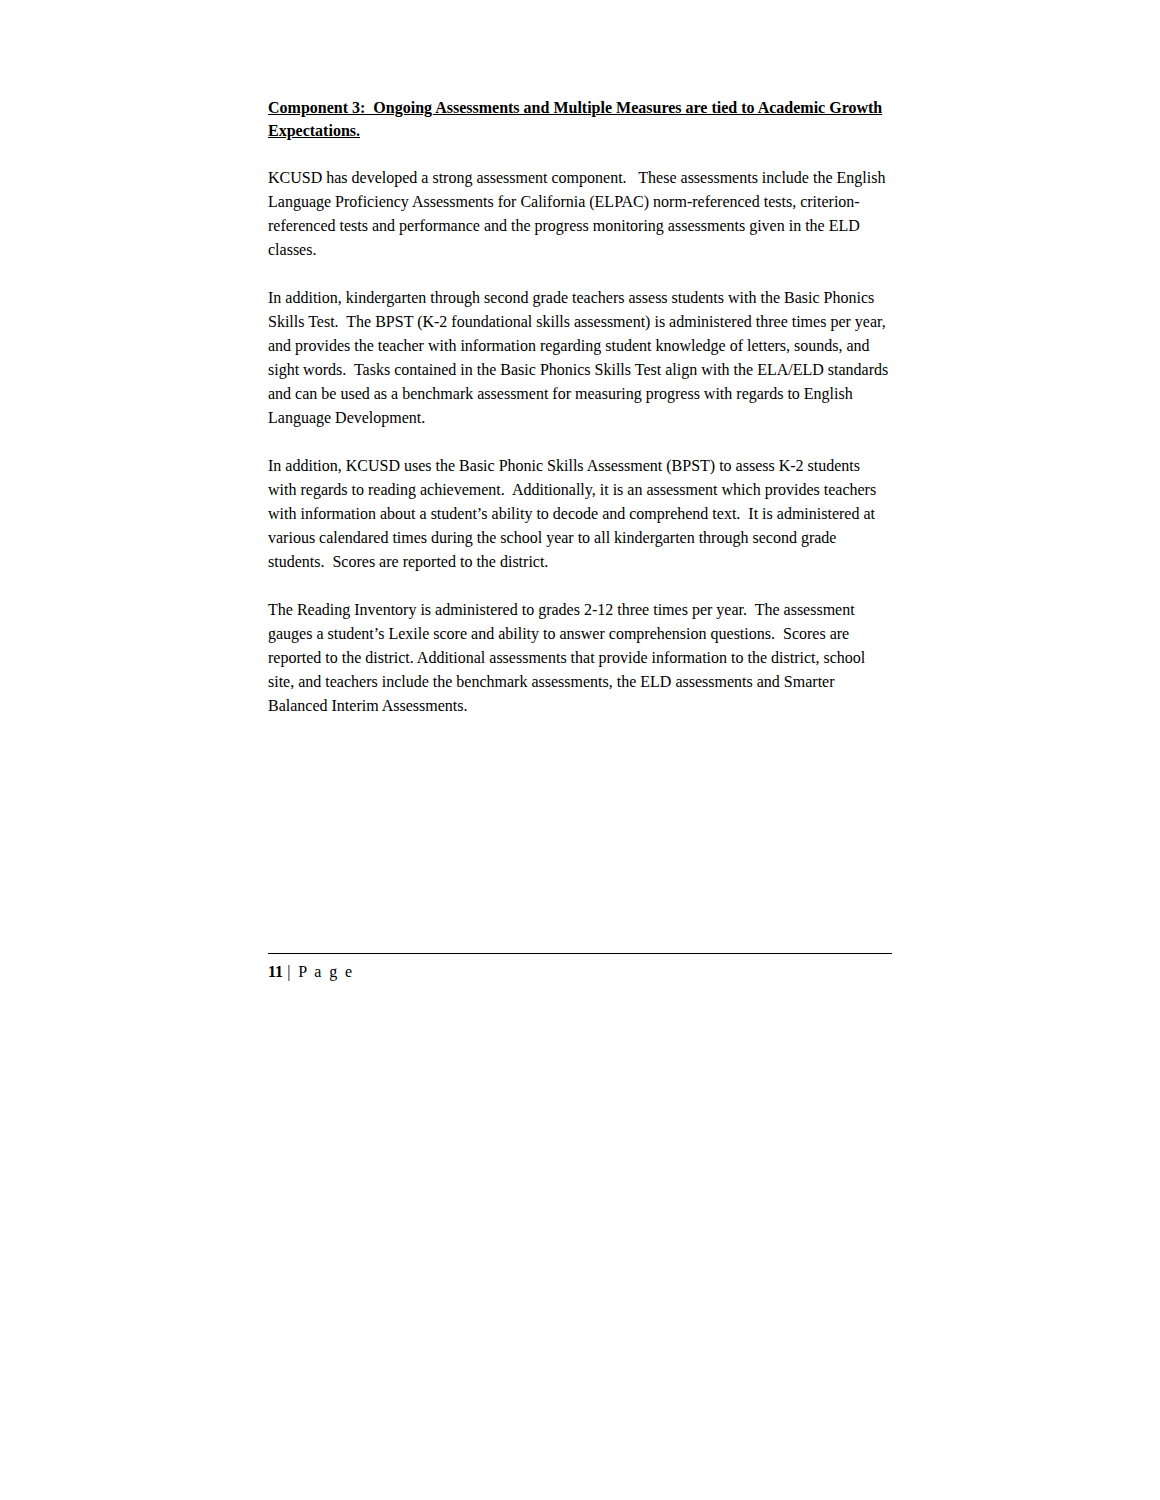Component 3: Ongoing Assessments and Multiple Measures are tied to Academic Growth Expectations.
KCUSD has developed a strong assessment component. These assessments include the English Language Proficiency Assessments for California (ELPAC) norm-referenced tests, criterion-referenced tests and performance and the progress monitoring assessments given in the ELD classes.
In addition, kindergarten through second grade teachers assess students with the Basic Phonics Skills Test. The BPST (K-2 foundational skills assessment) is administered three times per year, and provides the teacher with information regarding student knowledge of letters, sounds, and sight words. Tasks contained in the Basic Phonics Skills Test align with the ELA/ELD standards and can be used as a benchmark assessment for measuring progress with regards to English Language Development.
In addition, KCUSD uses the Basic Phonic Skills Assessment (BPST) to assess K-2 students with regards to reading achievement. Additionally, it is an assessment which provides teachers with information about a student’s ability to decode and comprehend text. It is administered at various calendared times during the school year to all kindergarten through second grade students. Scores are reported to the district.
The Reading Inventory is administered to grades 2-12 three times per year. The assessment gauges a student’s Lexile score and ability to answer comprehension questions. Scores are reported to the district. Additional assessments that provide information to the district, school site, and teachers include the benchmark assessments, the ELD assessments and Smarter Balanced Interim Assessments.
11 | P a g e